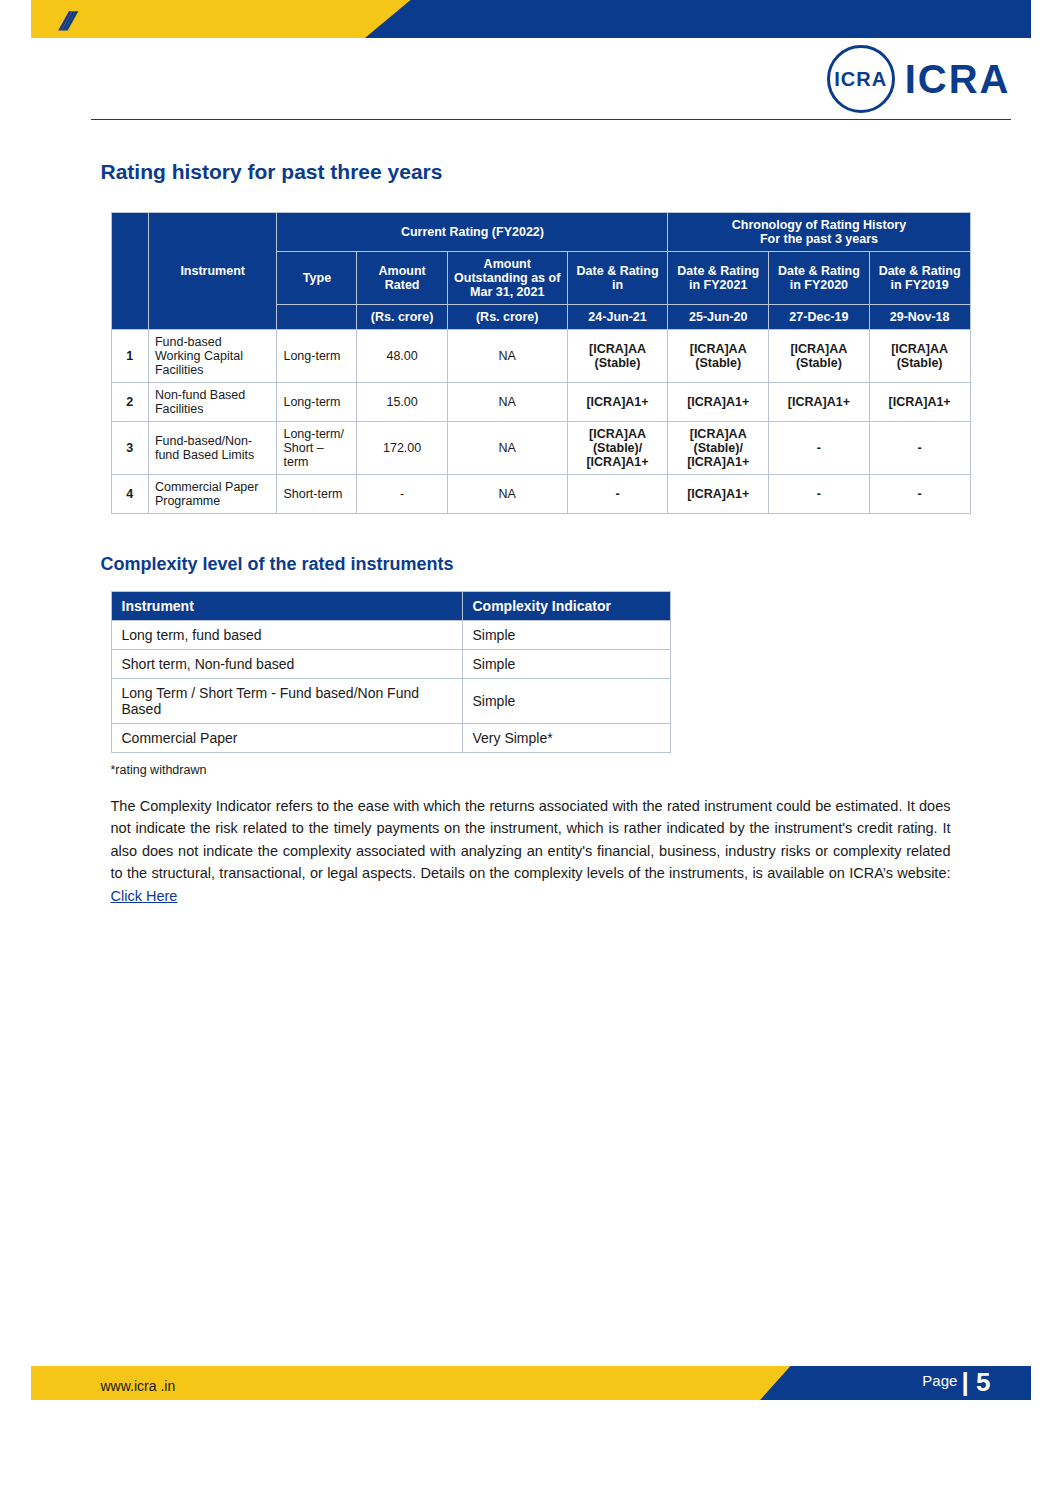///
ICRA
ICRA
Rating history for past three years
| | Instrument | Current Rating (FY2022) | Chronology of Rating History For the past 3 years |
| --- | --- | --- | --- |
| Type | Amount Rated | Amount Outstanding as of Mar 31, 2021 | Date & Rating in | Date & Rating in FY2021 | Date & Rating in FY2020 | Date & Rating in FY2019 |
| | (Rs. crore) | (Rs. crore) | 24-Jun-21 | 25-Jun-20 | 27-Dec-19 | 29-Nov-18 |
| 1 | Fund-based Working Capital Facilities | Long-term | 48.00 | NA | [ICRA]AA (Stable) | [ICRA]AA (Stable) | [ICRA]AA (Stable) | [ICRA]AA (Stable) |
| 2 | Non-fund Based Facilities | Long-term | 15.00 | NA | [ICRA]A1+ | [ICRA]A1+ | [ICRA]A1+ | [ICRA]A1+ |
| 3 | Fund-based/Non-fund Based Limits | Long-term/ Short – term | 172.00 | NA | [ICRA]AA (Stable)/ [ICRA]A1+ | [ICRA]AA (Stable)/ [ICRA]A1+ | - | - |
| 4 | Commercial Paper Programme | Short-term | - | NA | - | [ICRA]A1+ | - | - |
Complexity level of the rated instruments
| Instrument | Complexity Indicator |
| --- | --- |
| Long term, fund based | Simple |
| Short term, Non-fund based | Simple |
| Long Term / Short Term - Fund based/Non Fund Based | Simple |
| Commercial Paper | Very Simple* |
*rating withdrawn
The Complexity Indicator refers to the ease with which the returns associated with the rated instrument could be estimated. It does not indicate the risk related to the timely payments on the instrument, which is rather indicated by the instrument's credit rating. It also does not indicate the complexity associated with analyzing an entity's financial, business, industry risks or complexity related to the structural, transactional, or legal aspects. Details on the complexity levels of the instruments, is available on ICRA’s website: Click Here
www.icra .in
Page | 5